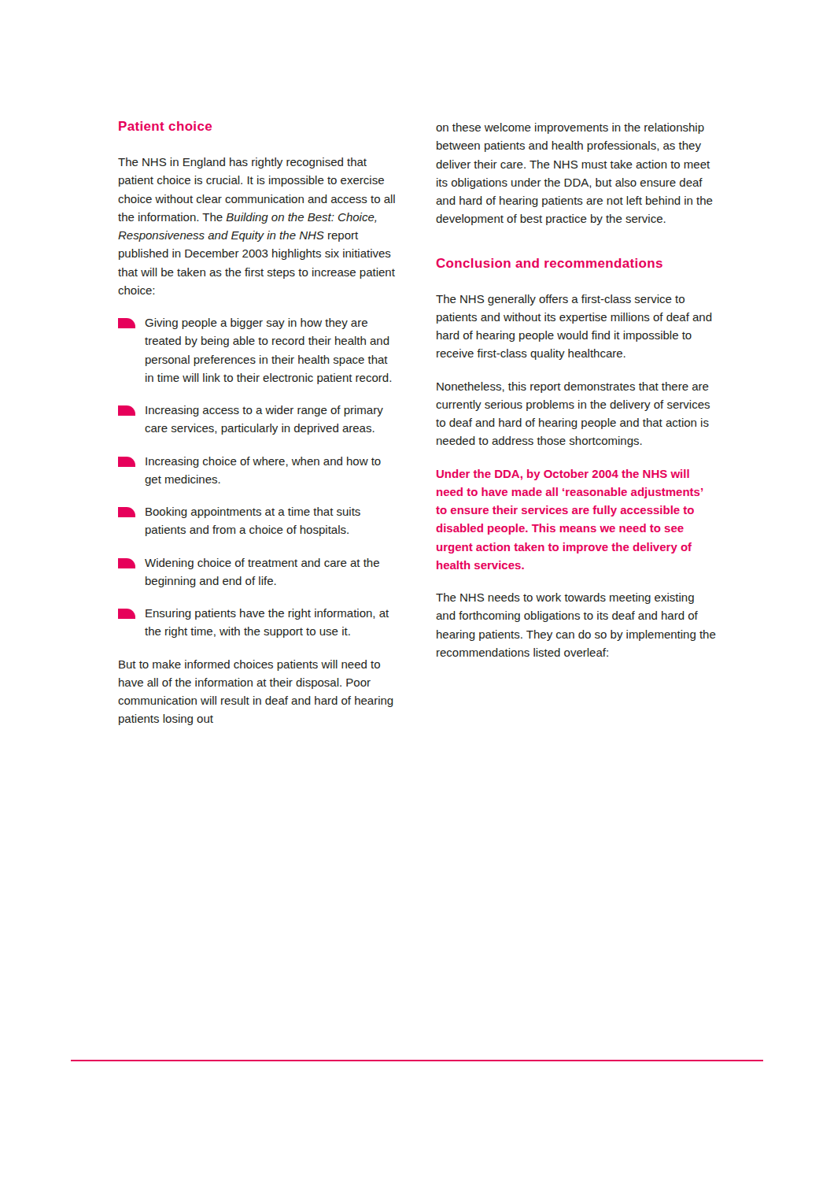Patient choice
The NHS in England has rightly recognised that patient choice is crucial. It is impossible to exercise choice without clear communication and access to all the information. The Building on the Best: Choice, Responsiveness and Equity in the NHS report published in December 2003 highlights six initiatives that will be taken as the first steps to increase patient choice:
Giving people a bigger say in how they are treated by being able to record their health and personal preferences in their health space that in time will link to their electronic patient record.
Increasing access to a wider range of primary care services, particularly in deprived areas.
Increasing choice of where, when and how to get medicines.
Booking appointments at a time that suits patients and from a choice of hospitals.
Widening choice of treatment and care at the beginning and end of life.
Ensuring patients have the right information, at the right time, with the support to use it.
But to make informed choices patients will need to have all of the information at their disposal. Poor communication will result in deaf and hard of hearing patients losing out
on these welcome improvements in the relationship between patients and health professionals, as they deliver their care. The NHS must take action to meet its obligations under the DDA, but also ensure deaf and hard of hearing patients are not left behind in the development of best practice by the service.
Conclusion and recommendations
The NHS generally offers a first-class service to patients and without its expertise millions of deaf and hard of hearing people would find it impossible to receive first-class quality healthcare.
Nonetheless, this report demonstrates that there are currently serious problems in the delivery of services to deaf and hard of hearing people and that action is needed to address those shortcomings.
Under the DDA, by October 2004 the NHS will need to have made all ‘reasonable adjustments’ to ensure their services are fully accessible to disabled people. This means we need to see urgent action taken to improve the delivery of health services.
The NHS needs to work towards meeting existing and forthcoming obligations to its deaf and hard of hearing patients. They can do so by implementing the recommendations listed overleaf: